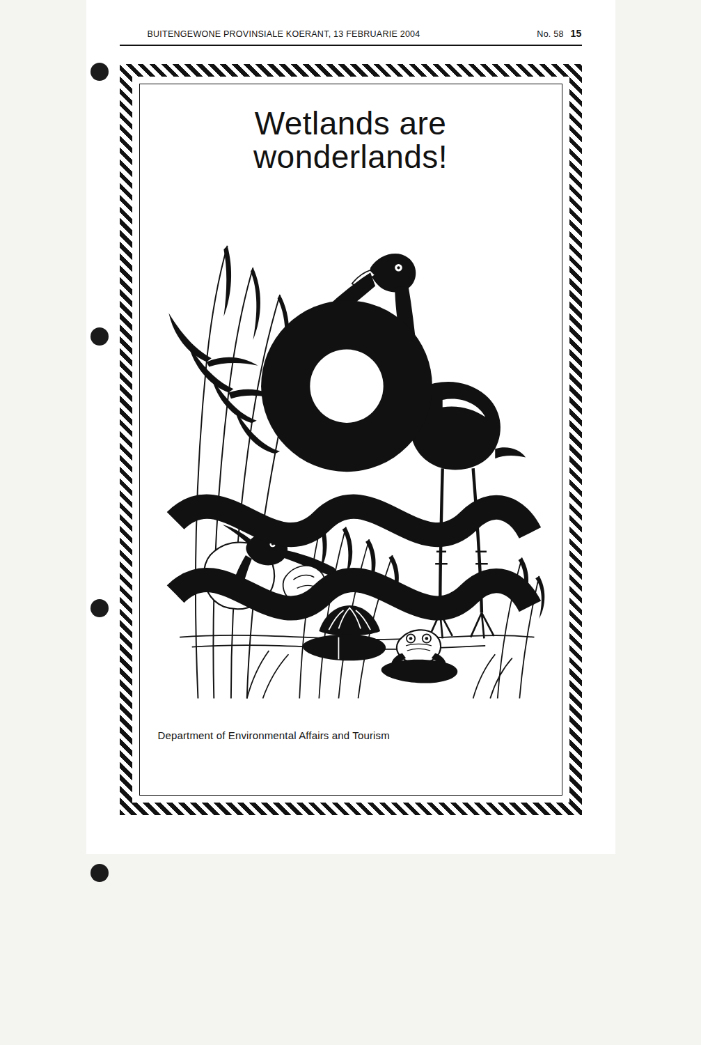Buitengewone Provinsiale Koerant, 13 Februarie 2004 No. 58 15
Wetlands are wonderlands!
Department of Environmental Affairs and Tourism